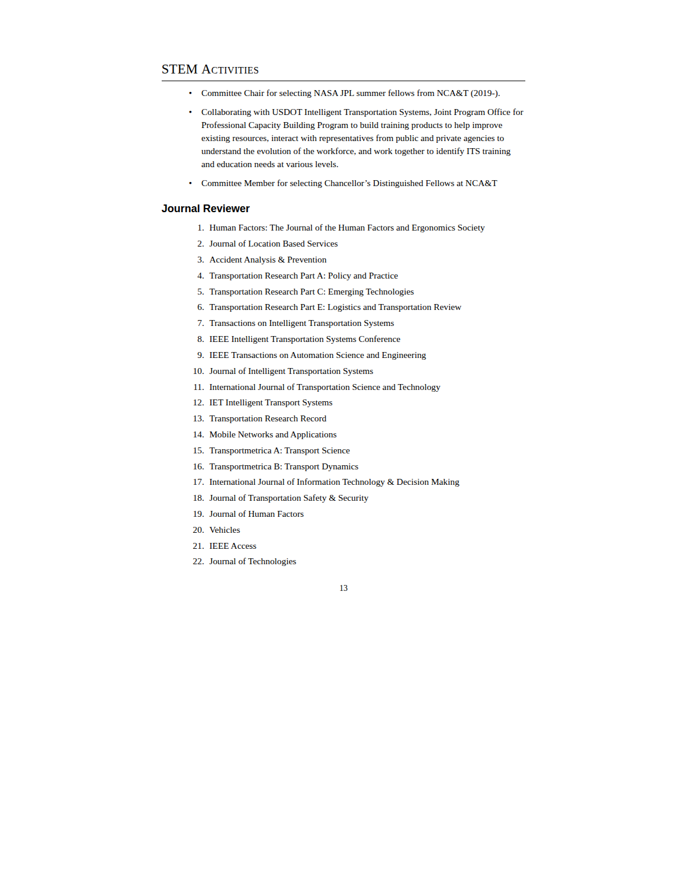STEM Activities
Committee Chair for selecting NASA JPL summer fellows from NCA&T (2019-).
Collaborating with USDOT Intelligent Transportation Systems, Joint Program Office for Professional Capacity Building Program to build training products to help improve existing resources, interact with representatives from public and private agencies to understand the evolution of the workforce, and work together to identify ITS training and education needs at various levels.
Committee Member for selecting Chancellor’s Distinguished Fellows at NCA&T
Journal Reviewer
Human Factors: The Journal of the Human Factors and Ergonomics Society
Journal of Location Based Services
Accident Analysis & Prevention
Transportation Research Part A: Policy and Practice
Transportation Research Part C: Emerging Technologies
Transportation Research Part E: Logistics and Transportation Review
Transactions on Intelligent Transportation Systems
IEEE Intelligent Transportation Systems Conference
IEEE Transactions on Automation Science and Engineering
Journal of Intelligent Transportation Systems
International Journal of Transportation Science and Technology
IET Intelligent Transport Systems
Transportation Research Record
Mobile Networks and Applications
Transportmetrica A: Transport Science
Transportmetrica B: Transport Dynamics
International Journal of Information Technology & Decision Making
Journal of Transportation Safety & Security
Journal of Human Factors
Vehicles
IEEE Access
Journal of Technologies
13